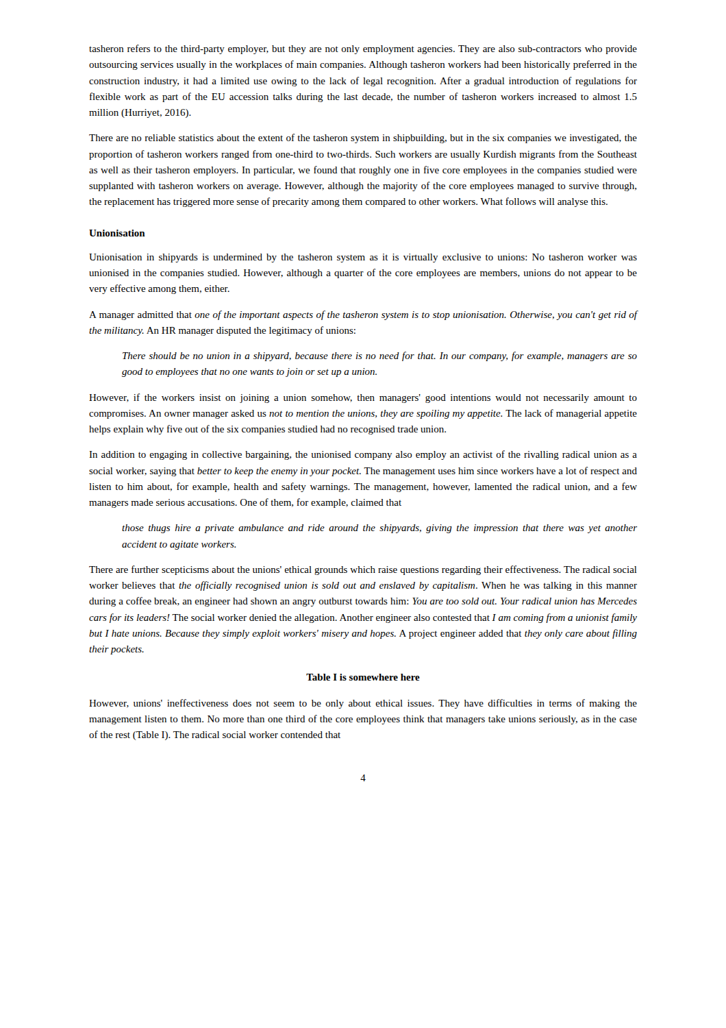tasheron refers to the third-party employer, but they are not only employment agencies. They are also sub-contractors who provide outsourcing services usually in the workplaces of main companies. Although tasheron workers had been historically preferred in the construction industry, it had a limited use owing to the lack of legal recognition. After a gradual introduction of regulations for flexible work as part of the EU accession talks during the last decade, the number of tasheron workers increased to almost 1.5 million (Hurriyet, 2016).
There are no reliable statistics about the extent of the tasheron system in shipbuilding, but in the six companies we investigated, the proportion of tasheron workers ranged from one-third to two-thirds. Such workers are usually Kurdish migrants from the Southeast as well as their tasheron employers. In particular, we found that roughly one in five core employees in the companies studied were supplanted with tasheron workers on average. However, although the majority of the core employees managed to survive through, the replacement has triggered more sense of precarity among them compared to other workers. What follows will analyse this.
Unionisation
Unionisation in shipyards is undermined by the tasheron system as it is virtually exclusive to unions: No tasheron worker was unionised in the companies studied. However, although a quarter of the core employees are members, unions do not appear to be very effective among them, either.
A manager admitted that one of the important aspects of the tasheron system is to stop unionisation. Otherwise, you can't get rid of the militancy. An HR manager disputed the legitimacy of unions:
There should be no union in a shipyard, because there is no need for that. In our company, for example, managers are so good to employees that no one wants to join or set up a union.
However, if the workers insist on joining a union somehow, then managers' good intentions would not necessarily amount to compromises. An owner manager asked us not to mention the unions, they are spoiling my appetite. The lack of managerial appetite helps explain why five out of the six companies studied had no recognised trade union.
In addition to engaging in collective bargaining, the unionised company also employ an activist of the rivalling radical union as a social worker, saying that better to keep the enemy in your pocket. The management uses him since workers have a lot of respect and listen to him about, for example, health and safety warnings. The management, however, lamented the radical union, and a few managers made serious accusations. One of them, for example, claimed that
those thugs hire a private ambulance and ride around the shipyards, giving the impression that there was yet another accident to agitate workers.
There are further scepticisms about the unions' ethical grounds which raise questions regarding their effectiveness. The radical social worker believes that the officially recognised union is sold out and enslaved by capitalism. When he was talking in this manner during a coffee break, an engineer had shown an angry outburst towards him: You are too sold out. Your radical union has Mercedes cars for its leaders! The social worker denied the allegation. Another engineer also contested that I am coming from a unionist family but I hate unions. Because they simply exploit workers' misery and hopes. A project engineer added that they only care about filling their pockets.
Table I is somewhere here
However, unions' ineffectiveness does not seem to be only about ethical issues. They have difficulties in terms of making the management listen to them. No more than one third of the core employees think that managers take unions seriously, as in the case of the rest (Table I). The radical social worker contended that
4